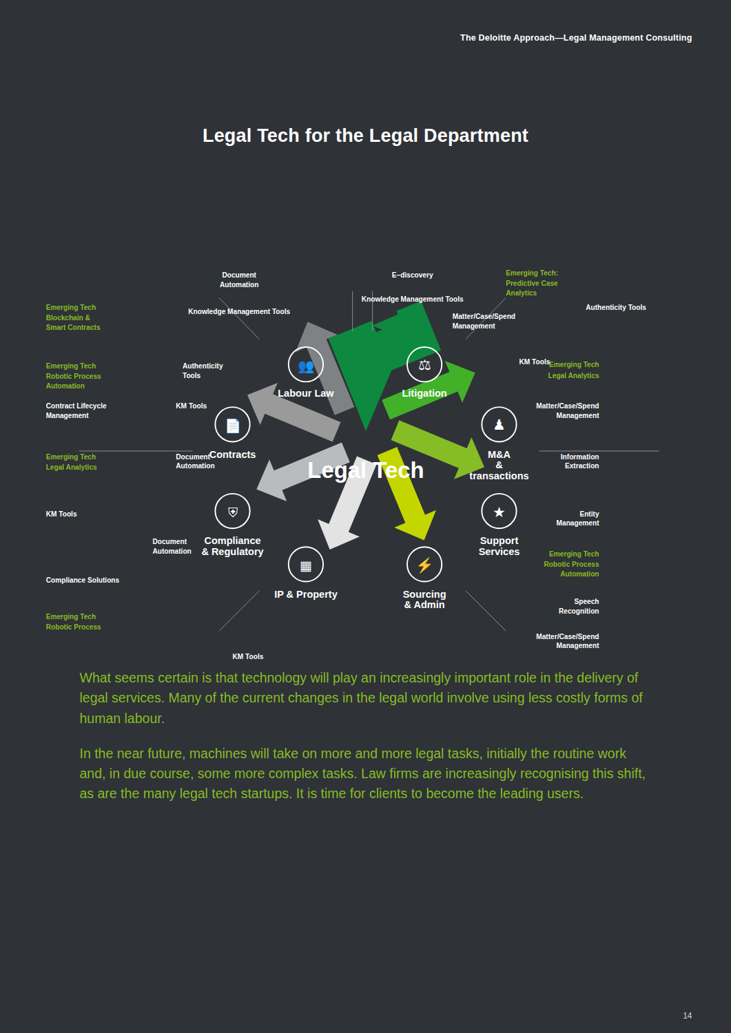The Deloitte Approach—Legal Management Consulting
Legal Tech for the Legal Department
Litigation ⚖ ♟ M&A & transactions ★ Support Services ⚡ Sourcing & Admin ▦ IP & Property ⛨ Compliance & Regulatory 📄 Contracts 👥 Labour Law Legal Tech Document Automation E–discovery Emerging Tech: Predictive Case Analytics Knowledge Management Tools Knowledge Management Tools Matter/Case/Spend Management Emerging Tech Blockchain & Smart Contracts Emerging Tech Robotic Process Automation Contract Lifecycle Management Emerging Tech Legal Analytics KM Tools Emerging Tech Robotic Process Compliance Solutions Document Automation Document Automation KM Tools Authenticity Tools KM Tools Authenticity Tools Emerging Tech Legal Analytics Matter/Case/Spend Management Information Extraction Entity Management Emerging Tech Robotic Process Automation Speech Recognition KM Tools Matter/Case/Spend Management
What seems certain is that technology will play an increasingly important role in the delivery of legal services. Many of the current changes in the legal world involve using less costly forms of human labour.
In the near future, machines will take on more and more legal tasks, initially the routine work and, in due course, some more complex tasks. Law firms are increasingly recognising this shift, as are the many legal tech startups. It is time for clients to become the leading users.
14